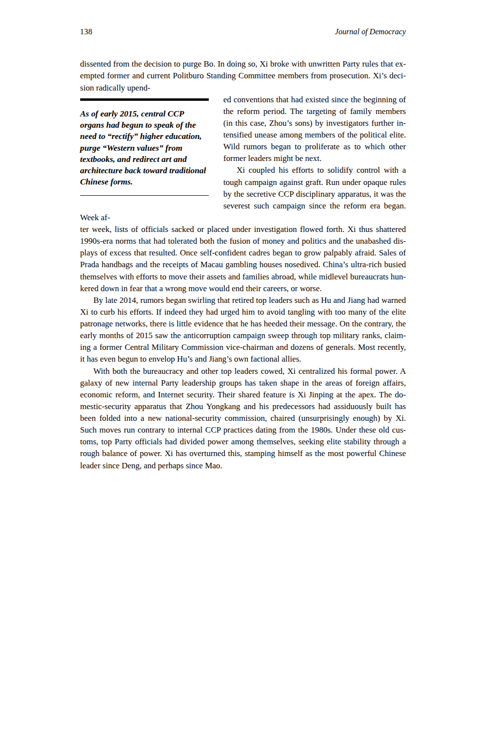138 Journal of Democracy
dissented from the decision to purge Bo. In doing so, Xi broke with unwritten Party rules that exempted former and current Politburo Standing Committee members from prosecution. Xi’s decision radically upend-
As of early 2015, central CCP organs had begun to speak of the need to “rectify” higher education, purge “Western values” from textbooks, and redirect art and architecture back toward traditional Chinese forms.
ed conventions that had existed since the beginning of the reform period. The targeting of family members (in this case, Zhou’s sons) by investigators further intensified unease among members of the political elite. Wild rumors began to proliferate as to which other former leaders might be next.
Xi coupled his efforts to solidify control with a tough campaign against graft. Run under opaque rules by the secretive CCP disciplinary apparatus, it was the severest such campaign since the reform era began. Week af-
ter week, lists of officials sacked or placed under investigation flowed forth. Xi thus shattered 1990s-era norms that had tolerated both the fusion of money and politics and the unabashed displays of excess that resulted. Once self-confident cadres began to grow palpably afraid. Sales of Prada handbags and the receipts of Macau gambling houses nosedived. China’s ultra-rich busied themselves with efforts to move their assets and families abroad, while midlevel bureaucrats hunkered down in fear that a wrong move would end their careers, or worse.
By late 2014, rumors began swirling that retired top leaders such as Hu and Jiang had warned Xi to curb his efforts. If indeed they had urged him to avoid tangling with too many of the elite patronage networks, there is little evidence that he has heeded their message. On the contrary, the early months of 2015 saw the anticorruption campaign sweep through top military ranks, claiming a former Central Military Commission vice-chairman and dozens of generals. Most recently, it has even begun to envelop Hu’s and Jiang’s own factional allies.
With both the bureaucracy and other top leaders cowed, Xi centralized his formal power. A galaxy of new internal Party leadership groups has taken shape in the areas of foreign affairs, economic reform, and Internet security. Their shared feature is Xi Jinping at the apex. The domestic-security apparatus that Zhou Yongkang and his predecessors had assiduously built has been folded into a new national-security commission, chaired (unsurprisingly enough) by Xi. Such moves run contrary to internal CCP practices dating from the 1980s. Under these old customs, top Party officials had divided power among themselves, seeking elite stability through a rough balance of power. Xi has overturned this, stamping himself as the most powerful Chinese leader since Deng, and perhaps since Mao.